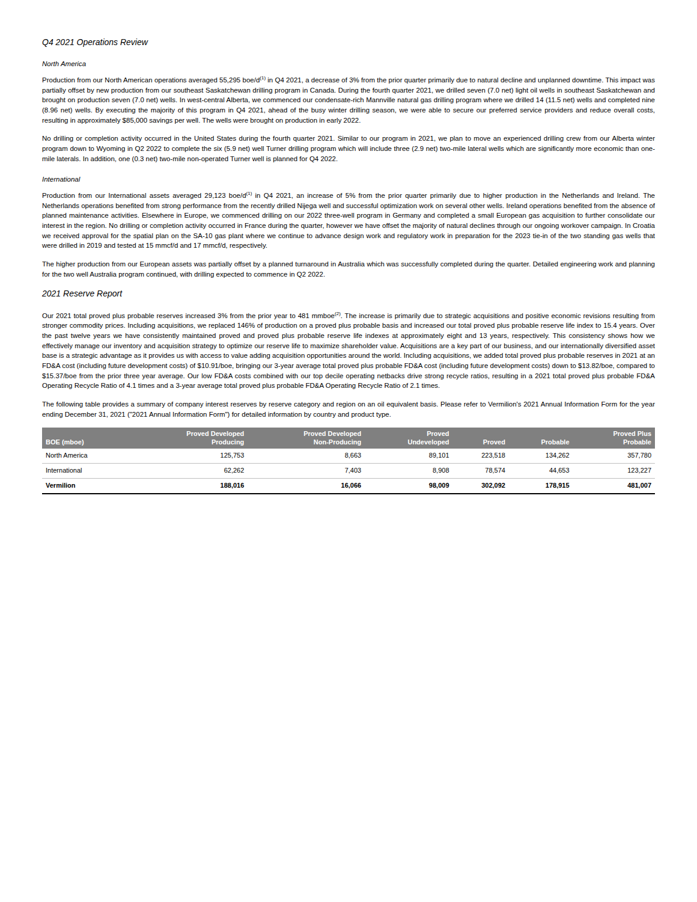Q4 2021 Operations Review
North America
Production from our North American operations averaged 55,295 boe/d(1) in Q4 2021, a decrease of 3% from the prior quarter primarily due to natural decline and unplanned downtime. This impact was partially offset by new production from our southeast Saskatchewan drilling program in Canada. During the fourth quarter 2021, we drilled seven (7.0 net) light oil wells in southeast Saskatchewan and brought on production seven (7.0 net) wells. In west-central Alberta, we commenced our condensate-rich Mannville natural gas drilling program where we drilled 14 (11.5 net) wells and completed nine (8.96 net) wells. By executing the majority of this program in Q4 2021, ahead of the busy winter drilling season, we were able to secure our preferred service providers and reduce overall costs, resulting in approximately $85,000 savings per well. The wells were brought on production in early 2022.
No drilling or completion activity occurred in the United States during the fourth quarter 2021. Similar to our program in 2021, we plan to move an experienced drilling crew from our Alberta winter program down to Wyoming in Q2 2022 to complete the six (5.9 net) well Turner drilling program which will include three (2.9 net) two-mile lateral wells which are significantly more economic than one-mile laterals. In addition, one (0.3 net) two-mile non-operated Turner well is planned for Q4 2022.
International
Production from our International assets averaged 29,123 boe/d(1) in Q4 2021, an increase of 5% from the prior quarter primarily due to higher production in the Netherlands and Ireland. The Netherlands operations benefited from strong performance from the recently drilled Nijega well and successful optimization work on several other wells. Ireland operations benefited from the absence of planned maintenance activities. Elsewhere in Europe, we commenced drilling on our 2022 three-well program in Germany and completed a small European gas acquisition to further consolidate our interest in the region. No drilling or completion activity occurred in France during the quarter, however we have offset the majority of natural declines through our ongoing workover campaign. In Croatia we received approval for the spatial plan on the SA-10 gas plant where we continue to advance design work and regulatory work in preparation for the 2023 tie-in of the two standing gas wells that were drilled in 2019 and tested at 15 mmcf/d and 17 mmcf/d, respectively.
The higher production from our European assets was partially offset by a planned turnaround in Australia which was successfully completed during the quarter. Detailed engineering work and planning for the two well Australia program continued, with drilling expected to commence in Q2 2022.
2021 Reserve Report
Our 2021 total proved plus probable reserves increased 3% from the prior year to 481 mmboe(2). The increase is primarily due to strategic acquisitions and positive economic revisions resulting from stronger commodity prices. Including acquisitions, we replaced 146% of production on a proved plus probable basis and increased our total proved plus probable reserve life index to 15.4 years. Over the past twelve years we have consistently maintained proved and proved plus probable reserve life indexes at approximately eight and 13 years, respectively. This consistency shows how we effectively manage our inventory and acquisition strategy to optimize our reserve life to maximize shareholder value. Acquisitions are a key part of our business, and our internationally diversified asset base is a strategic advantage as it provides us with access to value adding acquisition opportunities around the world. Including acquisitions, we added total proved plus probable reserves in 2021 at an FD&A cost (including future development costs) of $10.91/boe, bringing our 3-year average total proved plus probable FD&A cost (including future development costs) down to $13.82/boe, compared to $15.37/boe from the prior three year average. Our low FD&A costs combined with our top decile operating netbacks drive strong recycle ratios, resulting in a 2021 total proved plus probable FD&A Operating Recycle Ratio of 4.1 times and a 3-year average total proved plus probable FD&A Operating Recycle Ratio of 2.1 times.
The following table provides a summary of company interest reserves by reserve category and region on an oil equivalent basis. Please refer to Vermilion's 2021 Annual Information Form for the year ending December 31, 2021 ("2021 Annual Information Form") for detailed information by country and product type.
| BOE (mboe) | Proved Developed Producing | Proved Developed Non-Producing | Proved Undeveloped | Proved | Probable | Proved Plus Probable |
| --- | --- | --- | --- | --- | --- | --- |
| North America | 125,753 | 8,663 | 89,101 | 223,518 | 134,262 | 357,780 |
| International | 62,262 | 7,403 | 8,908 | 78,574 | 44,653 | 123,227 |
| Vermilion | 188,016 | 16,066 | 98,009 | 302,092 | 178,915 | 481,007 |